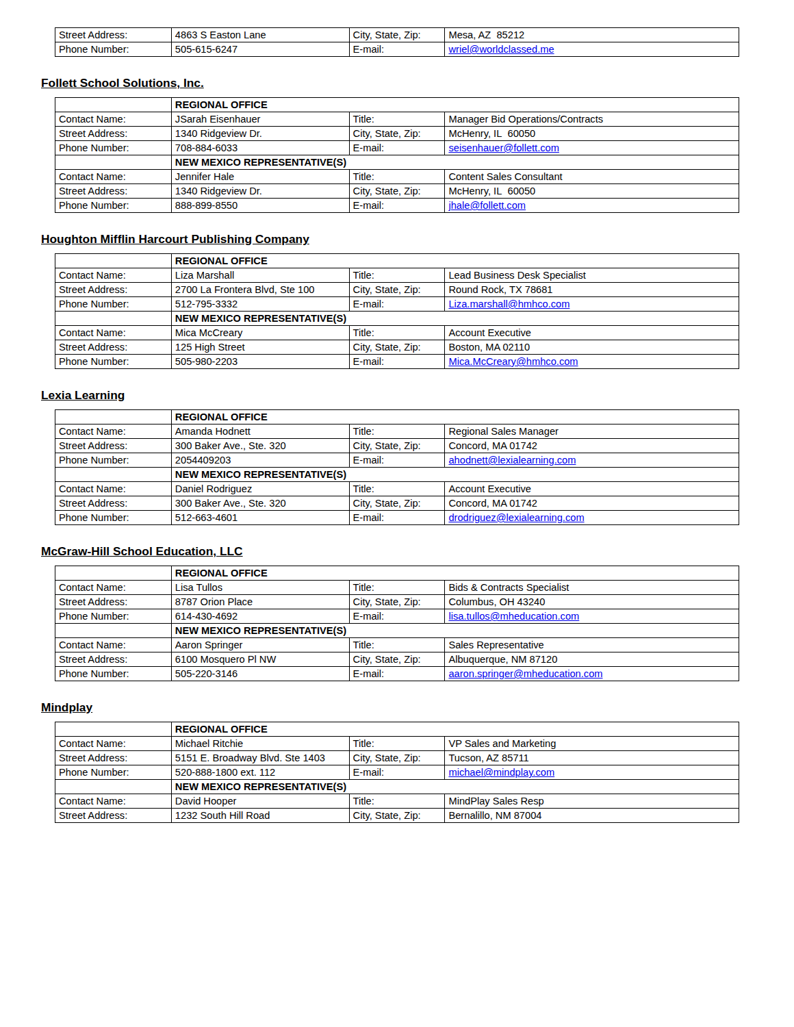| Street Address: | 4863 S Easton Lane | City, State, Zip: | Mesa, AZ 85212 |
| Phone Number: | 505-615-6247 | E-mail: | wriel@worldclassed.me |
Follett School Solutions, Inc.
| | REGIONAL OFFICE |
| Contact Name: | JSarah Eisenhauer | Title: | Manager Bid Operations/Contracts |
| Street Address: | 1340 Ridgeview Dr. | City, State, Zip: | McHenry, IL 60050 |
| Phone Number: | 708-884-6033 | E-mail: | seisenhauer@follett.com |
| | NEW MEXICO REPRESENTATIVE(S) |
| Contact Name: | Jennifer Hale | Title: | Content Sales Consultant |
| Street Address: | 1340 Ridgeview Dr. | City, State, Zip: | McHenry, IL 60050 |
| Phone Number: | 888-899-8550 | E-mail: | jhale@follett.com |
Houghton Mifflin Harcourt Publishing Company
| | REGIONAL OFFICE |
| Contact Name: | Liza Marshall | Title: | Lead Business Desk Specialist |
| Street Address: | 2700 La Frontera Blvd, Ste 100 | City, State, Zip: | Round Rock, TX 78681 |
| Phone Number: | 512-795-3332 | E-mail: | Liza.marshall@hmhco.com |
| | NEW MEXICO REPRESENTATIVE(S) |
| Contact Name: | Mica McCreary | Title: | Account Executive |
| Street Address: | 125 High Street | City, State, Zip: | Boston, MA 02110 |
| Phone Number: | 505-980-2203 | E-mail: | Mica.McCreary@hmhco.com |
Lexia Learning
| | REGIONAL OFFICE |
| Contact Name: | Amanda Hodnett | Title: | Regional Sales Manager |
| Street Address: | 300 Baker Ave., Ste. 320 | City, State, Zip: | Concord, MA 01742 |
| Phone Number: | 2054409203 | E-mail: | ahodnett@lexialearning.com |
| | NEW MEXICO REPRESENTATIVE(S) |
| Contact Name: | Daniel Rodriguez | Title: | Account Executive |
| Street Address: | 300 Baker Ave., Ste. 320 | City, State, Zip: | Concord, MA 01742 |
| Phone Number: | 512-663-4601 | E-mail: | drodriguez@lexialearning.com |
McGraw-Hill School Education, LLC
| | REGIONAL OFFICE |
| Contact Name: | Lisa Tullos | Title: | Bids & Contracts Specialist |
| Street Address: | 8787 Orion Place | City, State, Zip: | Columbus, OH 43240 |
| Phone Number: | 614-430-4692 | E-mail: | lisa.tullos@mheducation.com |
| | NEW MEXICO REPRESENTATIVE(S) |
| Contact Name: | Aaron Springer | Title: | Sales Representative |
| Street Address: | 6100 Mosquero Pl NW | City, State, Zip: | Albuquerque, NM 87120 |
| Phone Number: | 505-220-3146 | E-mail: | aaron.springer@mheducation.com |
Mindplay
| | REGIONAL OFFICE |
| Contact Name: | Michael Ritchie | Title: | VP Sales and Marketing |
| Street Address: | 5151 E. Broadway Blvd. Ste 1403 | City, State, Zip: | Tucson, AZ 85711 |
| Phone Number: | 520-888-1800 ext. 112 | E-mail: | michael@mindplay.com |
| | NEW MEXICO REPRESENTATIVE(S) |
| Contact Name: | David Hooper | Title: | MindPlay Sales Resp |
| Street Address: | 1232 South Hill Road | City, State, Zip: | Bernalillo, NM 87004 |